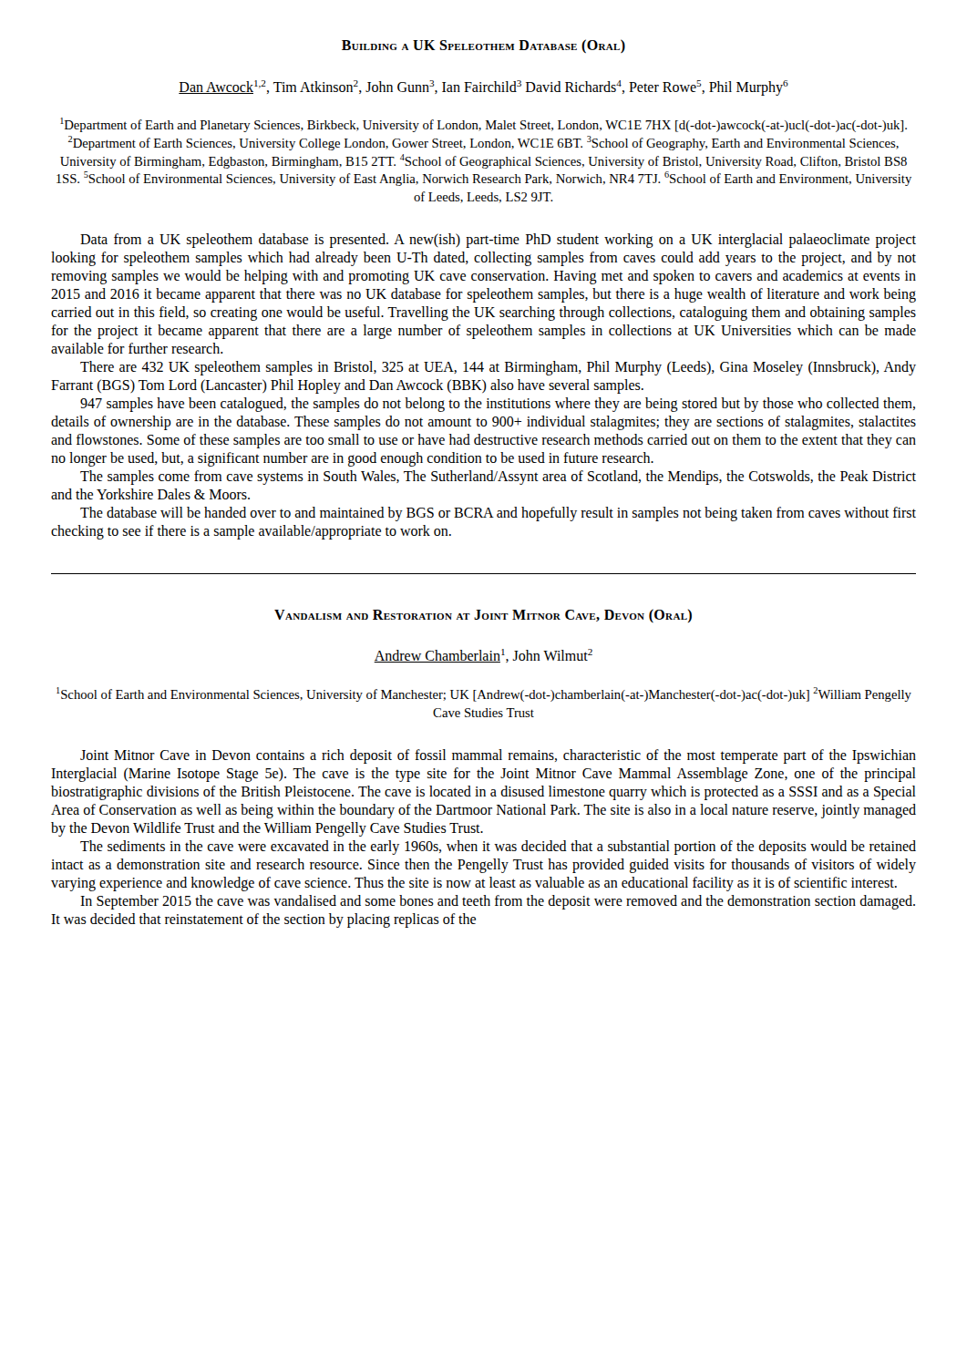Building a UK Speleothem Database (Oral)
Dan Awcock1,2, Tim Atkinson2, John Gunn3, Ian Fairchild3 David Richards4, Peter Rowe5, Phil Murphy6
1Department of Earth and Planetary Sciences, Birkbeck, University of London, Malet Street, London, WC1E 7HX [d(-dot-)awcock(-at-)ucl(-dot-)ac(-dot-)uk]. 2Department of Earth Sciences, University College London, Gower Street, London, WC1E 6BT. 3School of Geography, Earth and Environmental Sciences, University of Birmingham, Edgbaston, Birmingham, B15 2TT. 4School of Geographical Sciences, University of Bristol, University Road, Clifton, Bristol BS8 1SS. 5School of Environmental Sciences, University of East Anglia, Norwich Research Park, Norwich, NR4 7TJ. 6School of Earth and Environment, University of Leeds, Leeds, LS2 9JT.
Data from a UK speleothem database is presented. A new(ish) part-time PhD student working on a UK interglacial palaeoclimate project looking for speleothem samples which had already been U-Th dated, collecting samples from caves could add years to the project, and by not removing samples we would be helping with and promoting UK cave conservation. Having met and spoken to cavers and academics at events in 2015 and 2016 it became apparent that there was no UK database for speleothem samples, but there is a huge wealth of literature and work being carried out in this field, so creating one would be useful. Travelling the UK searching through collections, cataloguing them and obtaining samples for the project it became apparent that there are a large number of speleothem samples in collections at UK Universities which can be made available for further research.
There are 432 UK speleothem samples in Bristol, 325 at UEA, 144 at Birmingham, Phil Murphy (Leeds), Gina Moseley (Innsbruck), Andy Farrant (BGS) Tom Lord (Lancaster) Phil Hopley and Dan Awcock (BBK) also have several samples.
947 samples have been catalogued, the samples do not belong to the institutions where they are being stored but by those who collected them, details of ownership are in the database. These samples do not amount to 900+ individual stalagmites; they are sections of stalagmites, stalactites and flowstones. Some of these samples are too small to use or have had destructive research methods carried out on them to the extent that they can no longer be used, but, a significant number are in good enough condition to be used in future research.
The samples come from cave systems in South Wales, The Sutherland/Assynt area of Scotland, the Mendips, the Cotswolds, the Peak District and the Yorkshire Dales & Moors.
The database will be handed over to and maintained by BGS or BCRA and hopefully result in samples not being taken from caves without first checking to see if there is a sample available/appropriate to work on.
Vandalism and Restoration at Joint Mitnor Cave, Devon (Oral)
Andrew Chamberlain1, John Wilmut2
1School of Earth and Environmental Sciences, University of Manchester; UK [Andrew(-dot-)chamberlain(-at-)Manchester(-dot-)ac(-dot-)uk] 2William Pengelly Cave Studies Trust
Joint Mitnor Cave in Devon contains a rich deposit of fossil mammal remains, characteristic of the most temperate part of the Ipswichian Interglacial (Marine Isotope Stage 5e). The cave is the type site for the Joint Mitnor Cave Mammal Assemblage Zone, one of the principal biostratigraphic divisions of the British Pleistocene. The cave is located in a disused limestone quarry which is protected as a SSSI and as a Special Area of Conservation as well as being within the boundary of the Dartmoor National Park. The site is also in a local nature reserve, jointly managed by the Devon Wildlife Trust and the William Pengelly Cave Studies Trust.
The sediments in the cave were excavated in the early 1960s, when it was decided that a substantial portion of the deposits would be retained intact as a demonstration site and research resource. Since then the Pengelly Trust has provided guided visits for thousands of visitors of widely varying experience and knowledge of cave science. Thus the site is now at least as valuable as an educational facility as it is of scientific interest.
In September 2015 the cave was vandalised and some bones and teeth from the deposit were removed and the demonstration section damaged. It was decided that reinstatement of the section by placing replicas of the